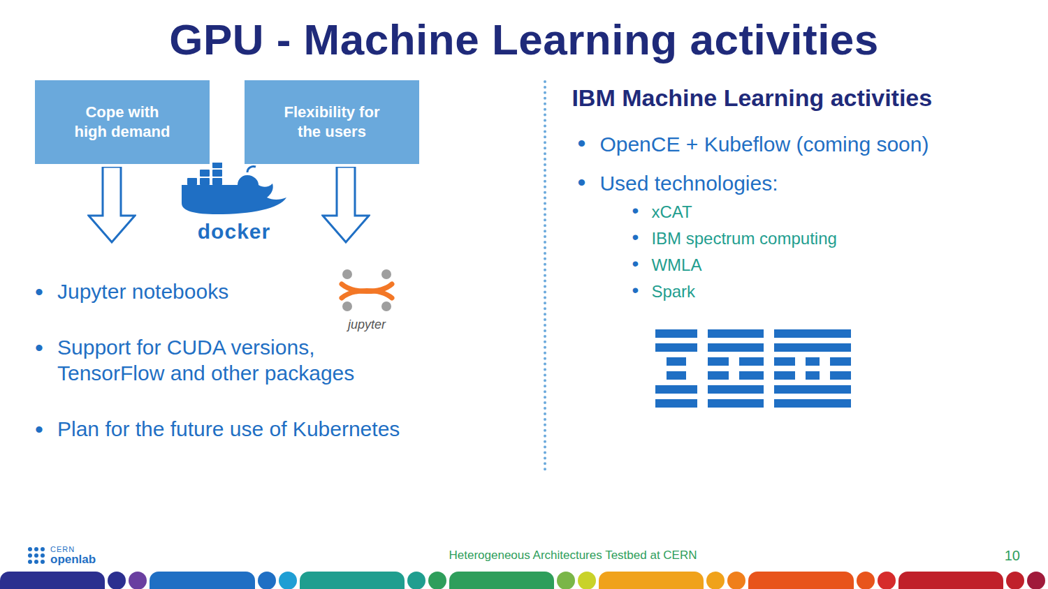GPU - Machine Learning activities
Cope with
high demand
Flexibility for
the users
docker
Jupyter notebooks
jupyter
Support for CUDA versions,
TensorFlow and other packages
Plan for the future use of Kubernetes
IBM Machine Learning activities
OpenCE + Kubeflow (coming soon)
Used technologies:
xCAT
IBM spectrum computing
WMLA
Spark
CERN
openlab
Heterogeneous Architectures Testbed at CERN
10